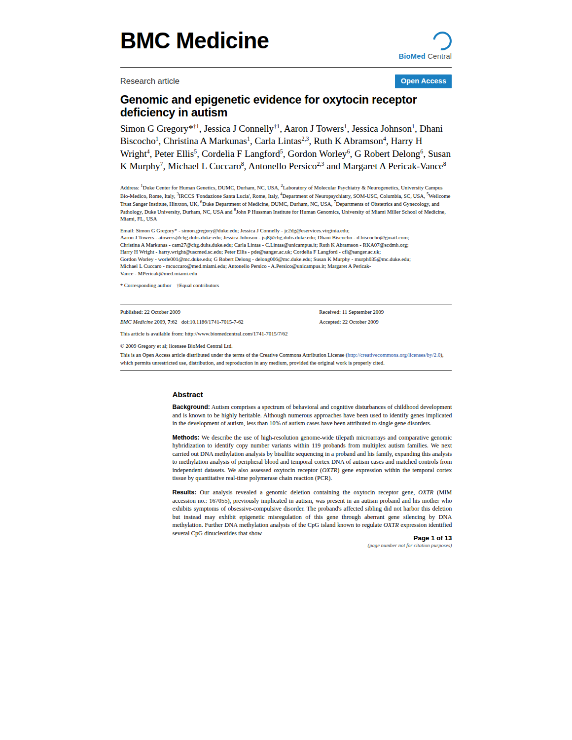BMC Medicine
BioMed Central
Research article
Open Access
Genomic and epigenetic evidence for oxytocin receptor deficiency in autism
Simon G Gregory*†1, Jessica J Connelly†1, Aaron J Towers1, Jessica Johnson1, Dhani Biscocho1, Christina A Markunas1, Carla Lintas2,3, Ruth K Abramson4, Harry H Wright4, Peter Ellis5, Cordelia F Langford5, Gordon Worley6, G Robert Delong6, Susan K Murphy7, Michael L Cuccaro8, Antonello Persico2,3 and Margaret A Pericak-Vance8
Address: 1Duke Center for Human Genetics, DUMC, Durham, NC, USA, 2Laboratory of Molecular Psychiatry & Neurogenetics, University Campus Bio-Medico, Rome, Italy, 3IRCCS 'Fondazione Santa Lucia', Rome, Italy, 4Department of Neuropsychiatry, SOM-USC, Columbia, SC, USA, 5Wellcome Trust Sanger Institute, Hinxton, UK, 6Duke Department of Medicine, DUMC, Durham, NC, USA, 7Departments of Obstetrics and Gynecology, and Pathology, Duke University, Durham, NC, USA and 8John P Hussman Institute for Human Genomics, University of Miami Miller School of Medicine, Miami, FL, USA
Email: Simon G Gregory* - simon.gregory@duke.edu; Jessica J Connelly - jc2dg@eservices.virginia.edu;
Aaron J Towers - atowers@chg.duhs.duke.edu; Jessica Johnson - jsj8@chg.duhs.duke.edu; Dhani Biscocho - d.biscocho@gmail.com;
Christina A Markunas - cam27@chg.duhs.duke.edu; Carla Lintas - C.Lintas@unicampus.it; Ruth K Abramson - RKA07@scdmh.org;
Harry H Wright - harry.wright@uscmed.sc.edu; Peter Ellis - pde@sanger.ac.uk; Cordelia F Langford - cfl@sanger.ac.uk;
Gordon Worley - worle001@mc.duke.edu; G Robert Delong - delong006@mc.duke.edu; Susan K Murphy - murph035@mc.duke.edu;
Michael L Cuccaro - mcuccaro@med.miami.edu; Antonello Persico - A.Persico@unicampus.it; Margaret A Pericak-
Vance - MPericak@med.miami.edu
* Corresponding author †Equal contributors
Published: 22 October 2009
BMC Medicine 2009, 7:62 doi:10.1186/1741-7015-7-62
Received: 11 September 2009
Accepted: 22 October 2009
This article is available from: http://www.biomedcentral.com/1741-7015/7/62
© 2009 Gregory et al; licensee BioMed Central Ltd.
This is an Open Access article distributed under the terms of the Creative Commons Attribution License (http://creativecommons.org/licenses/by/2.0), which permits unrestricted use, distribution, and reproduction in any medium, provided the original work is properly cited.
Abstract
Background: Autism comprises a spectrum of behavioral and cognitive disturbances of childhood development and is known to be highly heritable. Although numerous approaches have been used to identify genes implicated in the development of autism, less than 10% of autism cases have been attributed to single gene disorders.
Methods: We describe the use of high-resolution genome-wide tilepath microarrays and comparative genomic hybridization to identify copy number variants within 119 probands from multiplex autism families. We next carried out DNA methylation analysis by bisulfite sequencing in a proband and his family, expanding this analysis to methylation analysis of peripheral blood and temporal cortex DNA of autism cases and matched controls from independent datasets. We also assessed oxytocin receptor (OXTR) gene expression within the temporal cortex tissue by quantitative real-time polymerase chain reaction (PCR).
Results: Our analysis revealed a genomic deletion containing the oxytocin receptor gene, OXTR (MIM accession no.: 167055), previously implicated in autism, was present in an autism proband and his mother who exhibits symptoms of obsessive-compulsive disorder. The proband's affected sibling did not harbor this deletion but instead may exhibit epigenetic misregulation of this gene through aberrant gene silencing by DNA methylation. Further DNA methylation analysis of the CpG island known to regulate OXTR expression identified several CpG dinucleotides that show
Page 1 of 13
(page number not for citation purposes)